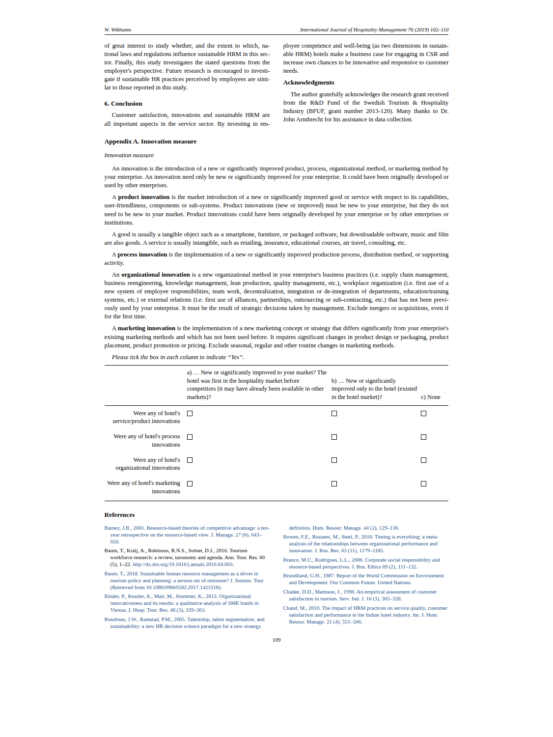W. Wikhamn
International Journal of Hospitality Management 76 (2019) 102–110
of great interest to study whether, and the extent to which, national laws and regulations influence sustainable HRM in this sector. Finally, this study investigates the stated questions from the employer's perspective. Future research is encouraged to investigate if sustainable HR practices perceived by employees are similar to those reported in this study.
6. Conclusion
Customer satisfaction, innovations and sustainable HRM are all important aspects in the service sector. By investing in employee competence and well-being (as two dimensions in sustainable HRM) hotels make a business case for engaging in CSR and increase own chances to be innovative and responsive to customer needs.
Acknowledgments
The author gratefully acknowledges the research grant received from the R&D Fund of the Swedish Tourism & Hospitality Industry (BFUF, grant number 2013-120). Many thanks to Dr. John Armbrecht for his assistance in data collection.
Appendix A. Innovation measure
Innovation measure
An innovation is the introduction of a new or significantly improved product, process, organizational method, or marketing method by your enterprise. An innovation need only be new or significantly improved for your enterprise. It could have been originally developed or used by other enterprises.
A product innovation is the market introduction of a new or significantly improved good or service with respect to its capabilities, user-friendliness, components or sub-systems. Product innovations (new or improved) must be new to your enterprise, but they do not need to be new to your market. Product innovations could have been originally developed by your enterprise or by other enterprises or institutions.
A good is usually a tangible object such as a smartphone, furniture, or packaged software, but downloadable software, music and film are also goods. A service is usually intangible, such as retailing, insurance, educational courses, air travel, consulting, etc.
A process innovation is the implementation of a new or significantly improved production process, distribution method, or supporting activity.
An organizational innovation is a new organizational method in your enterprise's business practices (i.e. supply chain management, business reengineering, knowledge management, lean production, quality management, etc.), workplace organization (i.e. first use of a new system of employee responsibilities, team work, decentralization, integration or de-integration of departments, education/training systems, etc.) or external relations (i.e. first use of alliances, partnerships, outsourcing or sub-contracting, etc.) that has not been previously used by your enterprise. It must be the result of strategic decisions taken by management. Exclude mergers or acquisitions, even if for the first time.
A marketing innovation is the implementation of a new marketing concept or strategy that differs significantly from your enterprise's existing marketing methods and which has not been used before. It requires significant changes in product design or packaging, product placement, product promotion or pricing. Exclude seasonal, regular and other routine changes in marketing methods.
Please tick the box in each column to indicate “Yes”.
| | a) … New or significantly improved to your market? The hotel was first in the hospitality market before competitors (it may have already been available in other markets)? | b) … New or significantly improved only to the hotel (existed in the hotel market)? | c) None |
| --- | --- | --- | --- |
| Were any of hotel's service/product innovations | | | |
| Were any of hotel's process innovations | | | |
| Were any of hotel's organizational innovations | | | |
| Were any of hotel's marketing innovations | | | |
References
Barney, J.B., 2001. Resource-based theories of competitive advantage: a ten-year retrospective on the resource-based view. J. Manage. 27 (6), 643–650.
Baum, T., Kralj, A., Robinson, R.N.S., Solnet, D.J., 2016. Tourism workforce research: a review, taxonomy and agenda. Ann. Tour. Res. 60 (5), 1–22. http://dx.doi.org/10.1016/j.annals.2016.04.003.
Baum, T., 2018. Sustainable human resource management as a driver in tourism policy and planning: a serious sin of omission? J. Sustain. Tour (Retrieved from 10.1080/09669582.2017.1423318).
Binder, P., Kessler, A., Mair, M., Stummer, K., 2013. Organizational innovativeness and its results: a qualitative analysis of SME hotels in Vienna. J. Hosp. Tour. Res. 40 (3), 339–363.
Boudreau, J.W., Ramstad, P.M., 2005. Talentship, talent segmentation, and sustainability: a new HR decision science paradigm for a new strategy definition. Hum. Resour. Manage. 44 (2), 129–136.
Bowen, F.E., Rostami, M., Steel, P., 2010. Timing is everything: a meta-analysis of the relationships between organizational performance and innovation. J. Bus. Res. 63 (11), 1179–1185.
Branco, M.C., Rodrigues, L.L., 2006. Corporate social responsibility and resource-based perspectives. J. Bus. Ethics 69 (2), 111–132.
Brundtland, G.H., 1987. Report of the World Commission on Environment and Development: Our Common Future. United Nations.
Chadee, D.D., Mattsson, J., 1996. An empirical assessment of customer satisfaction in tourism. Serv. Ind. J. 16 (3), 305–320.
Chand, M., 2010. The impact of HRM practices on service quality, customer satisfaction and performance in the Indian hotel industry. Int. J. Hum. Resour. Manage. 21 (4), 551–566.
109